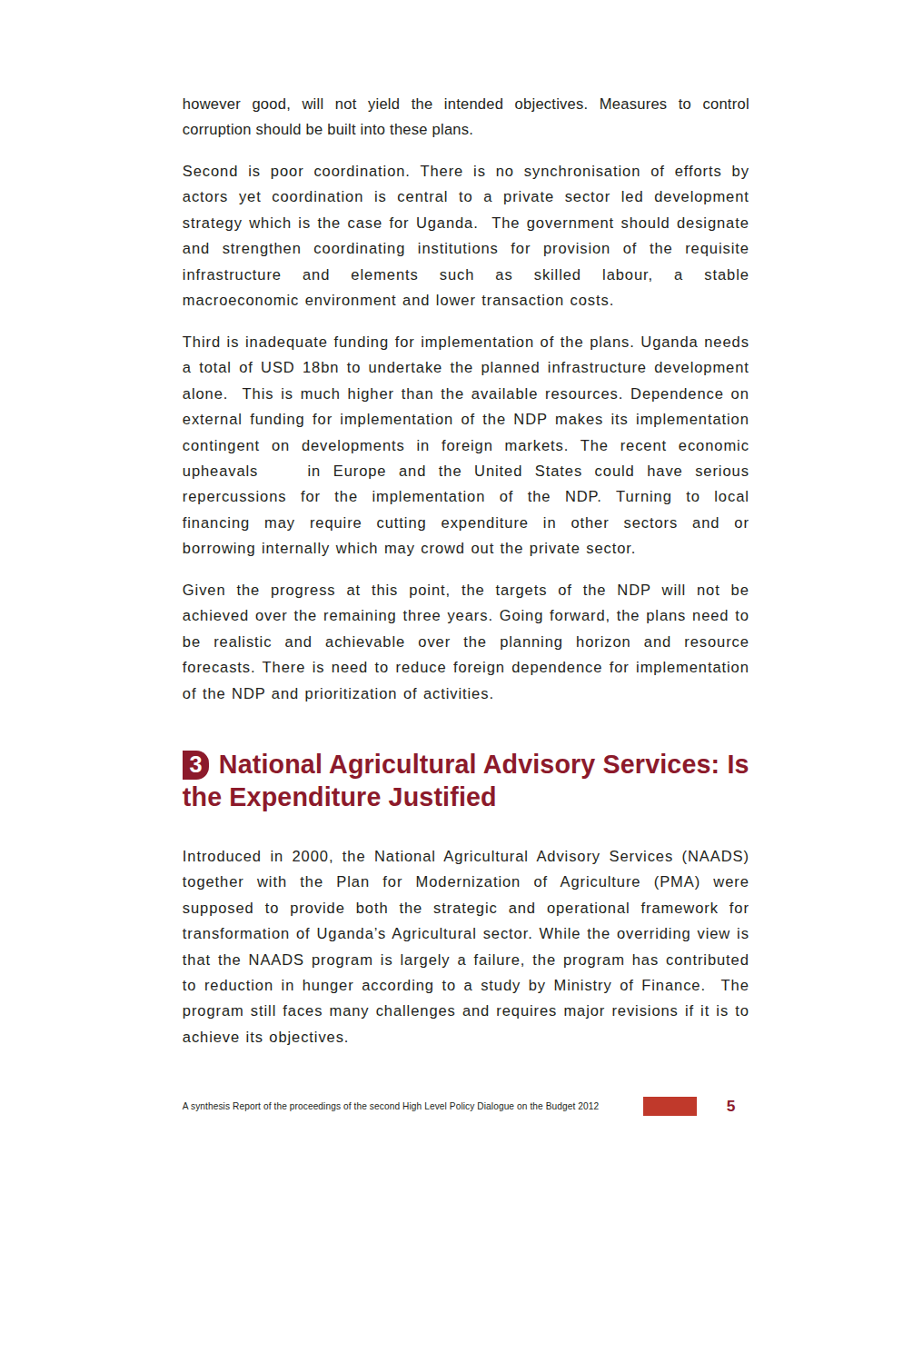however good, will not yield the intended objectives. Measures to control corruption should be built into these plans.
Second is poor coordination. There is no synchronisation of efforts by actors yet coordination is central to a private sector led development strategy which is the case for Uganda. The government should designate and strengthen coordinating institutions for provision of the requisite infrastructure and elements such as skilled labour, a stable macroeconomic environment and lower transaction costs.
Third is inadequate funding for implementation of the plans. Uganda needs a total of USD 18bn to undertake the planned infrastructure development alone. This is much higher than the available resources. Dependence on external funding for implementation of the NDP makes its implementation contingent on developments in foreign markets. The recent economic upheavals in Europe and the United States could have serious repercussions for the implementation of the NDP. Turning to local financing may require cutting expenditure in other sectors and or borrowing internally which may crowd out the private sector.
Given the progress at this point, the targets of the NDP will not be achieved over the remaining three years. Going forward, the plans need to be realistic and achievable over the planning horizon and resource forecasts. There is need to reduce foreign dependence for implementation of the NDP and prioritization of activities.
3 National Agricultural Advisory Services: Is the Expenditure Justified
Introduced in 2000, the National Agricultural Advisory Services (NAADS) together with the Plan for Modernization of Agriculture (PMA) were supposed to provide both the strategic and operational framework for transformation of Uganda’s Agricultural sector. While the overriding view is that the NAADS program is largely a failure, the program has contributed to reduction in hunger according to a study by Ministry of Finance. The program still faces many challenges and requires major revisions if it is to achieve its objectives.
A synthesis Report of the proceedings of the second High Level Policy Dialogue on the Budget 2012
5